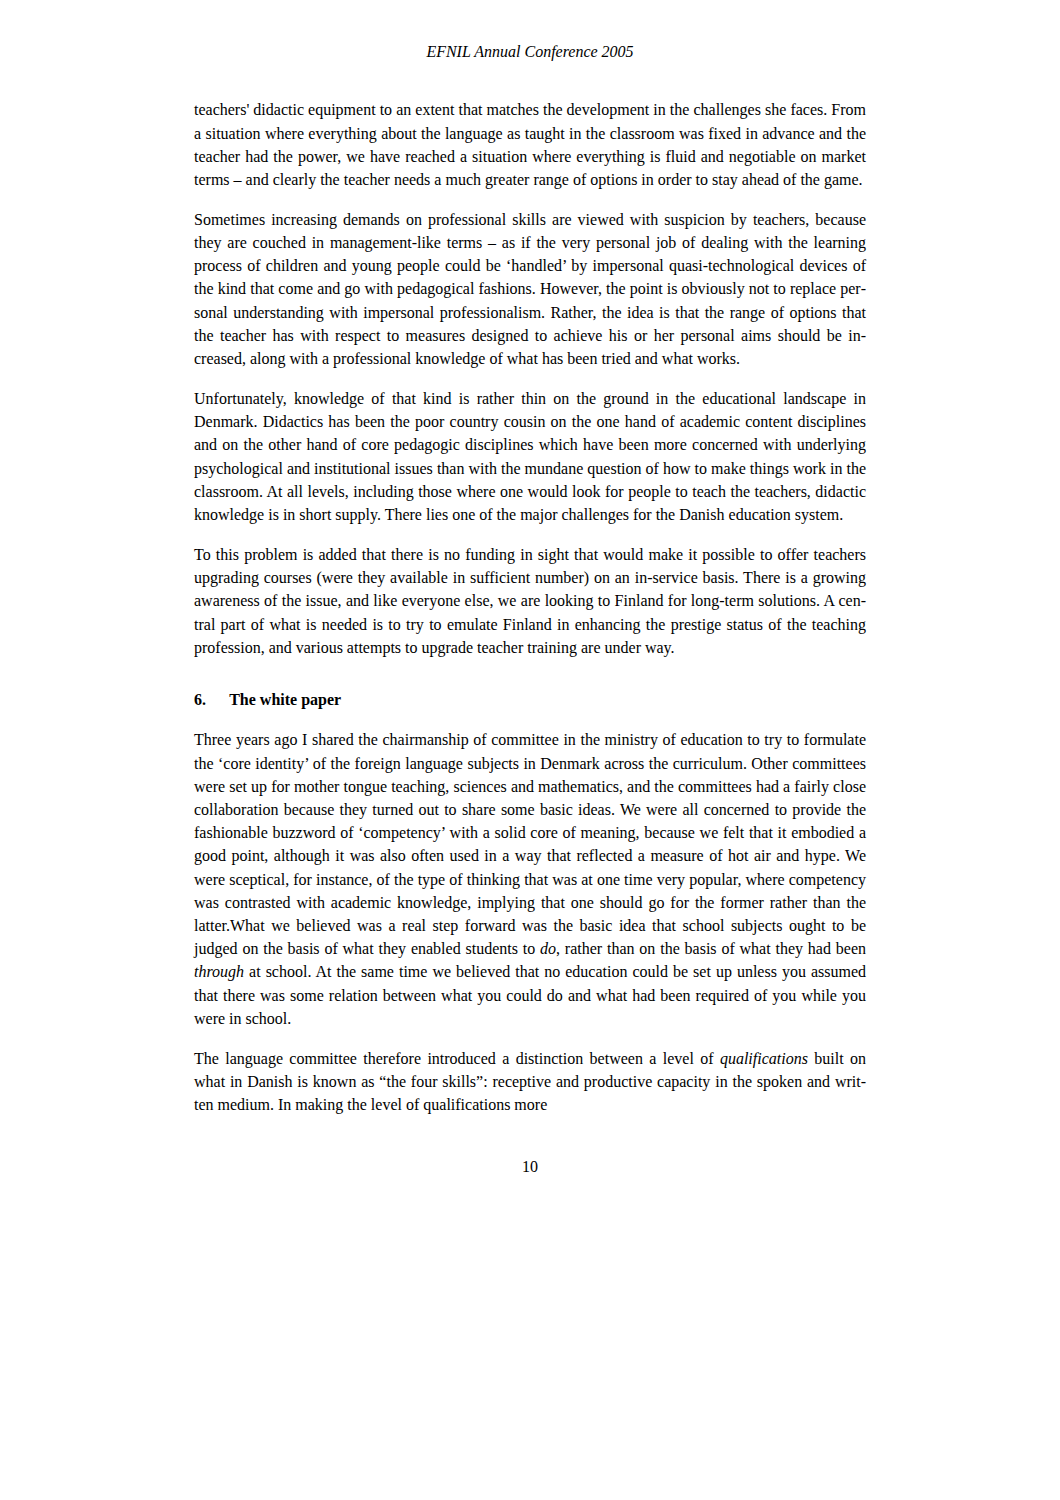EFNIL Annual Conference 2005
teachers' didactic equipment to an extent that matches the development in the challenges she faces. From a situation where everything about the language as taught in the classroom was fixed in advance and the teacher had the power, we have reached a situation where everything is fluid and negotiable on market terms – and clearly the teacher needs a much greater range of options in order to stay ahead of the game.
Sometimes increasing demands on professional skills are viewed with suspicion by teachers, because they are couched in management-like terms – as if the very personal job of dealing with the learning process of children and young people could be ‘handled’ by impersonal quasi-technological devices of the kind that come and go with pedagogical fashions. However, the point is obviously not to replace personal understanding with impersonal professionalism. Rather, the idea is that the range of options that the teacher has with respect to measures designed to achieve his or her personal aims should be increased, along with a professional knowledge of what has been tried and what works.
Unfortunately, knowledge of that kind is rather thin on the ground in the educational landscape in Denmark. Didactics has been the poor country cousin on the one hand of academic content disciplines and on the other hand of core pedagogic disciplines which have been more concerned with underlying psychological and institutional issues than with the mundane question of how to make things work in the classroom. At all levels, including those where one would look for people to teach the teachers, didactic knowledge is in short supply. There lies one of the major challenges for the Danish education system.
To this problem is added that there is no funding in sight that would make it possible to offer teachers upgrading courses (were they available in sufficient number) on an in-service basis. There is a growing awareness of the issue, and like everyone else, we are looking to Finland for long-term solutions. A central part of what is needed is to try to emulate Finland in enhancing the prestige status of the teaching profession, and various attempts to upgrade teacher training are under way.
6. The white paper
Three years ago I shared the chairmanship of committee in the ministry of education to try to formulate the ‘core identity’ of the foreign language subjects in Denmark across the curriculum. Other committees were set up for mother tongue teaching, sciences and mathematics, and the committees had a fairly close collaboration because they turned out to share some basic ideas. We were all concerned to provide the fashionable buzzword of ‘competency’ with a solid core of meaning, because we felt that it embodied a good point, although it was also often used in a way that reflected a measure of hot air and hype. We were sceptical, for instance, of the type of thinking that was at one time very popular, where competency was contrasted with academic knowledge, implying that one should go for the former rather than the latter.What we believed was a real step forward was the basic idea that school subjects ought to be judged on the basis of what they enabled students to do, rather than on the basis of what they had been through at school. At the same time we believed that no education could be set up unless you assumed that there was some relation between what you could do and what had been required of you while you were in school.
The language committee therefore introduced a distinction between a level of qualifications built on what in Danish is known as “the four skills”: receptive and productive capacity in the spoken and written medium. In making the level of qualifications more
10